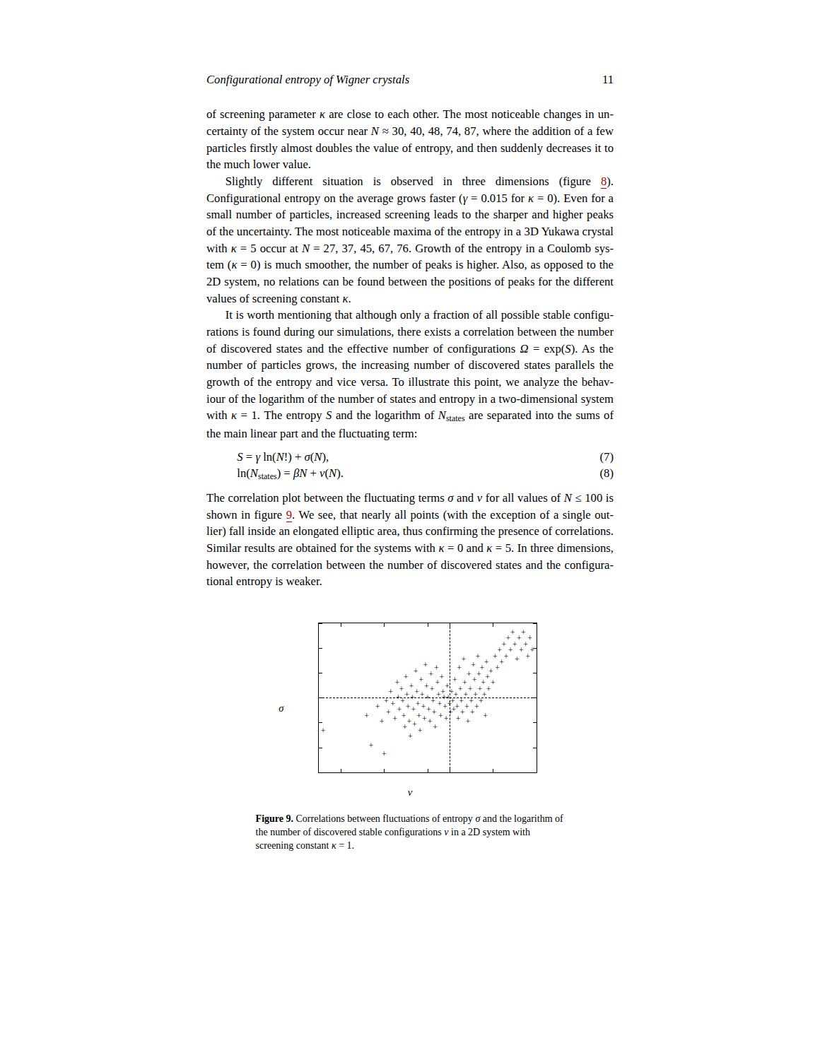Configurational entropy of Wigner crystals 11
of screening parameter κ are close to each other. The most noticeable changes in uncertainty of the system occur near N ≈ 30, 40, 48, 74, 87, where the addition of a few particles firstly almost doubles the value of entropy, and then suddenly decreases it to the much lower value.
Slightly different situation is observed in three dimensions (figure 8). Configurational entropy on the average grows faster (γ = 0.015 for κ = 0). Even for a small number of particles, increased screening leads to the sharper and higher peaks of the uncertainty. The most noticeable maxima of the entropy in a 3D Yukawa crystal with κ = 5 occur at N = 27, 37, 45, 67, 76. Growth of the entropy in a Coulomb system (κ = 0) is much smoother, the number of peaks is higher. Also, as opposed to the 2D system, no relations can be found between the positions of peaks for the different values of screening constant κ.
It is worth mentioning that although only a fraction of all possible stable configurations is found during our simulations, there exists a correlation between the number of discovered states and the effective number of configurations Ω = exp(S). As the number of particles grows, the increasing number of discovered states parallels the growth of the entropy and vice versa. To illustrate this point, we analyze the behaviour of the logarithm of the number of states and entropy in a two-dimensional system with κ = 1. The entropy S and the logarithm of Nstates are separated into the sums of the main linear part and the fluctuating term:
S = γ ln(N!) + σ(N), (7)
ln(Nstates) = βN + ν(N). (8)
The correlation plot between the fluctuating terms σ and ν for all values of N ≤ 100 is shown in figure 9. We see, that nearly all points (with the exception of a single outlier) fall inside an elongated elliptic area, thus confirming the presence of correlations. Similar results are obtained for the systems with κ = 0 and κ = 5. In three dimensions, however, the correlation between the number of discovered states and the configurational entropy is weaker.
σ
1.5
1
0.5
0
-0.5
-1
-1.5
-1.5
-1
-0.5
0
0.5
1
ν
Figure 9. Correlations between fluctuations of entropy σ and the logarithm of the number of discovered stable configurations ν in a 2D system with screening constant κ = 1.